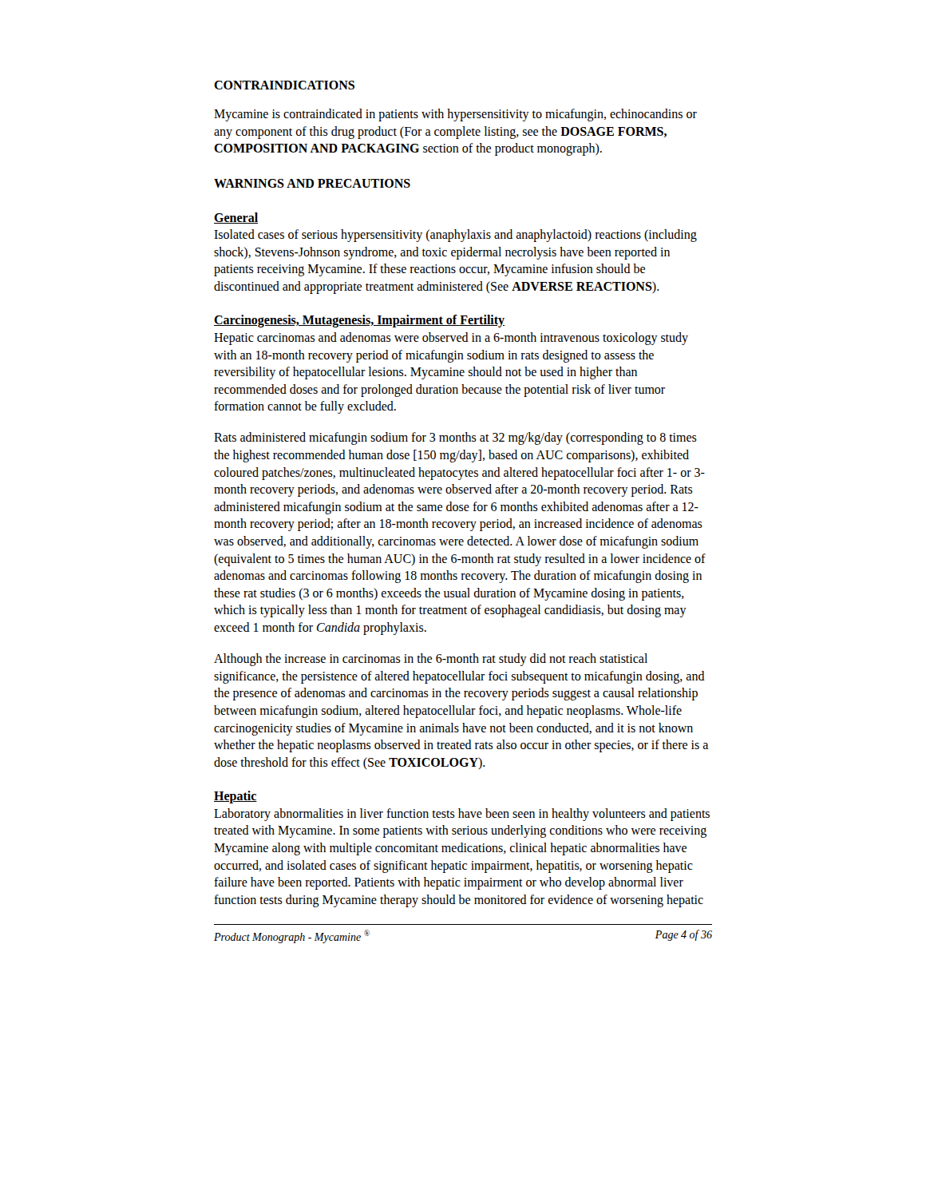CONTRAINDICATIONS
Mycamine is contraindicated in patients with hypersensitivity to micafungin, echinocandins or any component of this drug product (For a complete listing, see the DOSAGE FORMS, COMPOSITION AND PACKAGING section of the product monograph).
WARNINGS AND PRECAUTIONS
General
Isolated cases of serious hypersensitivity (anaphylaxis and anaphylactoid) reactions (including shock), Stevens-Johnson syndrome, and toxic epidermal necrolysis have been reported in patients receiving Mycamine. If these reactions occur, Mycamine infusion should be discontinued and appropriate treatment administered (See ADVERSE REACTIONS).
Carcinogenesis, Mutagenesis, Impairment of Fertility
Hepatic carcinomas and adenomas were observed in a 6-month intravenous toxicology study with an 18-month recovery period of micafungin sodium in rats designed to assess the reversibility of hepatocellular lesions. Mycamine should not be used in higher than recommended doses and for prolonged duration because the potential risk of liver tumor formation cannot be fully excluded.
Rats administered micafungin sodium for 3 months at 32 mg/kg/day (corresponding to 8 times the highest recommended human dose [150 mg/day], based on AUC comparisons), exhibited coloured patches/zones, multinucleated hepatocytes and altered hepatocellular foci after 1- or 3-month recovery periods, and adenomas were observed after a 20-month recovery period. Rats administered micafungin sodium at the same dose for 6 months exhibited adenomas after a 12-month recovery period; after an 18-month recovery period, an increased incidence of adenomas was observed, and additionally, carcinomas were detected. A lower dose of micafungin sodium (equivalent to 5 times the human AUC) in the 6-month rat study resulted in a lower incidence of adenomas and carcinomas following 18 months recovery. The duration of micafungin dosing in these rat studies (3 or 6 months) exceeds the usual duration of Mycamine dosing in patients, which is typically less than 1 month for treatment of esophageal candidiasis, but dosing may exceed 1 month for Candida prophylaxis.
Although the increase in carcinomas in the 6-month rat study did not reach statistical significance, the persistence of altered hepatocellular foci subsequent to micafungin dosing, and the presence of adenomas and carcinomas in the recovery periods suggest a causal relationship between micafungin sodium, altered hepatocellular foci, and hepatic neoplasms. Whole-life carcinogenicity studies of Mycamine in animals have not been conducted, and it is not known whether the hepatic neoplasms observed in treated rats also occur in other species, or if there is a dose threshold for this effect (See TOXICOLOGY).
Hepatic
Laboratory abnormalities in liver function tests have been seen in healthy volunteers and patients treated with Mycamine. In some patients with serious underlying conditions who were receiving Mycamine along with multiple concomitant medications, clinical hepatic abnormalities have occurred, and isolated cases of significant hepatic impairment, hepatitis, or worsening hepatic failure have been reported. Patients with hepatic impairment or who develop abnormal liver function tests during Mycamine therapy should be monitored for evidence of worsening hepatic
Product Monograph - Mycamine ® Page 4 of 36